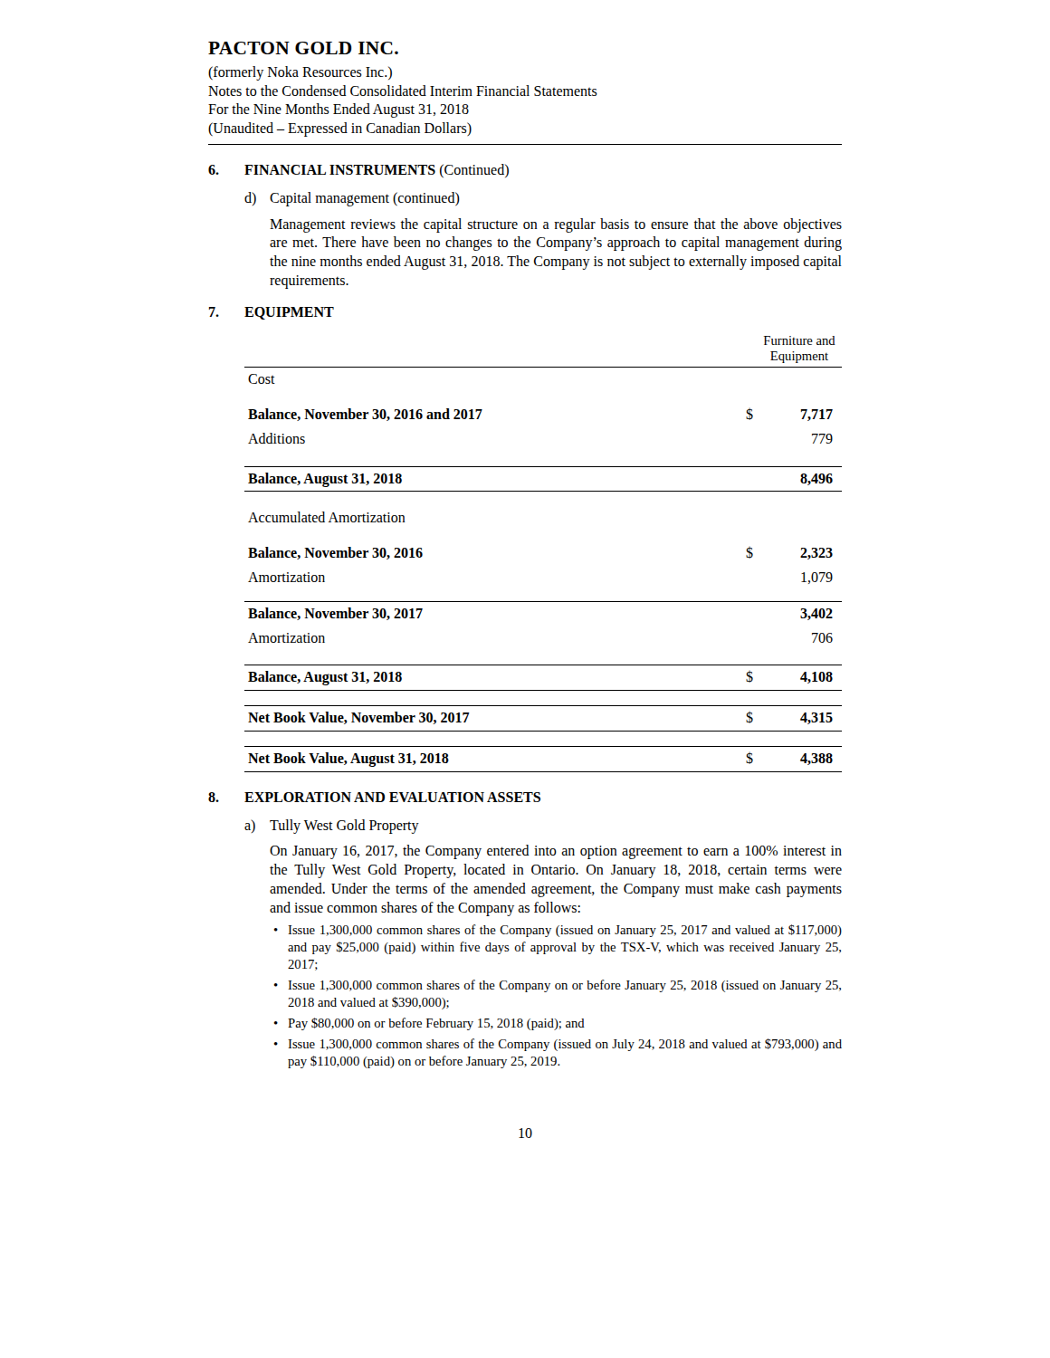PACTON GOLD INC.
(formerly Noka Resources Inc.)
Notes to the Condensed Consolidated Interim Financial Statements
For the Nine Months Ended August 31, 2018
(Unaudited – Expressed in Canadian Dollars)
6.
FINANCIAL INSTRUMENTS (Continued)
d)
Capital management (continued)
Management reviews the capital structure on a regular basis to ensure that the above objectives are met. There have been no changes to the Company’s approach to capital management during the nine months ended August 31, 2018. The Company is not subject to externally imposed capital requirements.
7.
EQUIPMENT
| | | Furniture and Equipment |
| Cost | | |
| Balance, November 30, 2016 and 2017 | $ | 7,717 |
| Additions | | 779 |
| Balance, August 31, 2018 | | 8,496 |
| Accumulated Amortization | | |
| Balance, November 30, 2016 | $ | 2,323 |
| Amortization | | 1,079 |
| Balance, November 30, 2017 | | 3,402 |
| Amortization | | 706 |
| Balance, August 31, 2018 | $ | 4,108 |
| Net Book Value, November 30, 2017 | $ | 4,315 |
| Net Book Value, August 31, 2018 | $ | 4,388 |
8.
EXPLORATION AND EVALUATION ASSETS
a)
Tully West Gold Property
On January 16, 2017, the Company entered into an option agreement to earn a 100% interest in the Tully West Gold Property, located in Ontario. On January 18, 2018, certain terms were amended. Under the terms of the amended agreement, the Company must make cash payments and issue common shares of the Company as follows:
Issue 1,300,000 common shares of the Company (issued on January 25, 2017 and valued at $117,000) and pay $25,000 (paid) within five days of approval by the TSX-V, which was received January 25, 2017;
Issue 1,300,000 common shares of the Company on or before January 25, 2018 (issued on January 25, 2018 and valued at $390,000);
Pay $80,000 on or before February 15, 2018 (paid); and
Issue 1,300,000 common shares of the Company (issued on July 24, 2018 and valued at $793,000) and pay $110,000 (paid) on or before January 25, 2019.
10